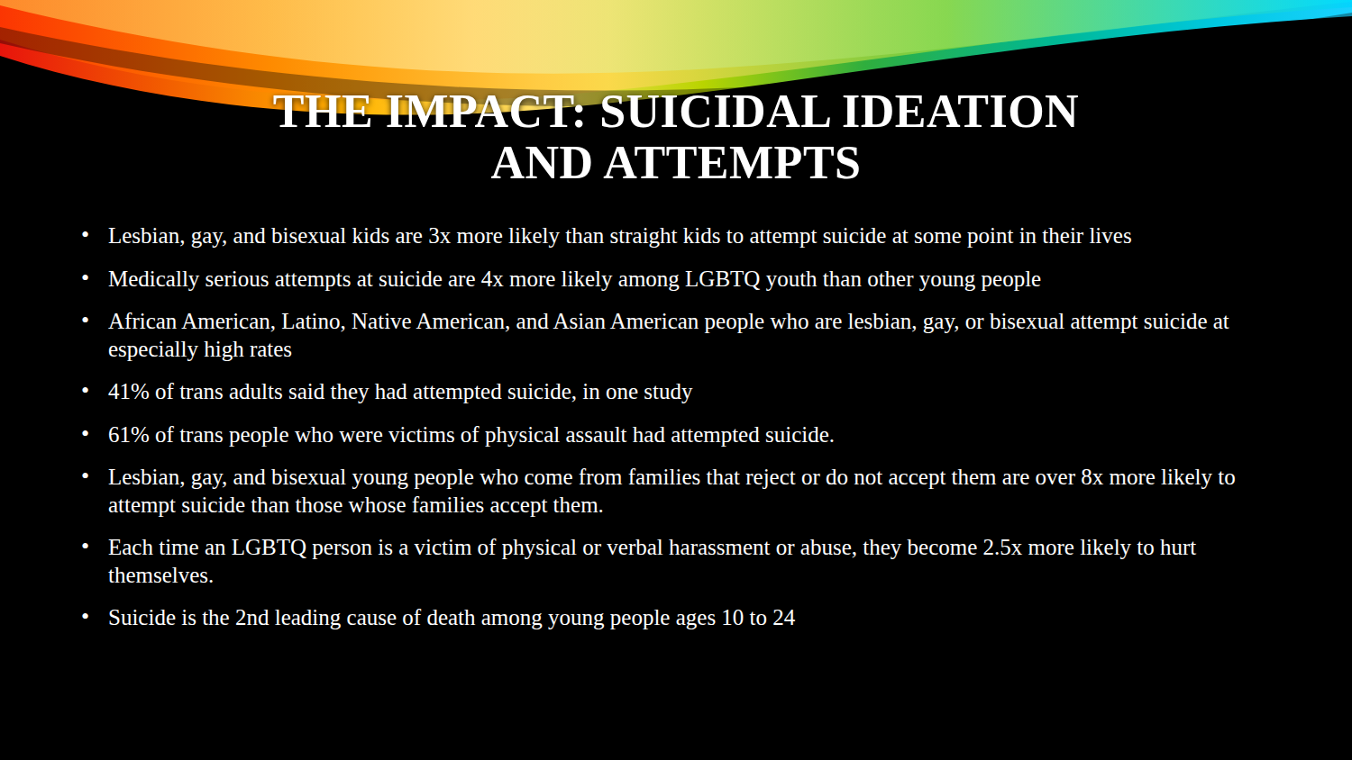The Impact: Suicidal Ideation and Attempts
Lesbian, gay, and bisexual kids are 3x more likely than straight kids to attempt suicide at some point in their lives
Medically serious attempts at suicide are 4x more likely among LGBTQ youth than other young people
African American, Latino, Native American, and Asian American people who are lesbian, gay, or bisexual attempt suicide at especially high rates
41% of trans adults said they had attempted suicide, in one study
61% of trans people who were victims of physical assault had attempted suicide.
Lesbian, gay, and bisexual young people who come from families that reject or do not accept them are over 8x more likely to attempt suicide than those whose families accept them.
Each time an LGBTQ person is a victim of physical or verbal harassment or abuse, they become 2.5x more likely to hurt themselves.
Suicide is the 2nd leading cause of death among young people ages 10 to 24